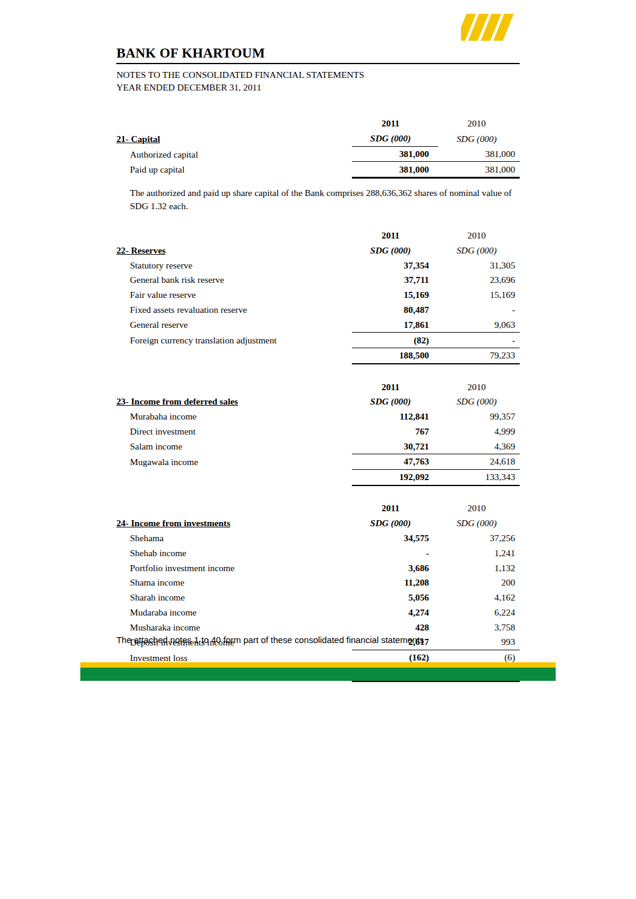BANK OF KHARTOUM
NOTES TO THE CONSOLIDATED FINANCIAL STATEMENTS
YEAR ENDED DECEMBER 31, 2011
| | 2011 | 2010 |
| 21- Capital | SDG (000) | SDG (000) |
| Authorized capital | 381,000 | 381,000 |
| Paid up capital | 381,000 | 381,000 |
The authorized and paid up share capital of the Bank comprises 288,636,362 shares of nominal value of SDG 1.32 each.
| | 2011 | 2010 |
| 22- Reserves | SDG (000) | SDG (000) |
| Statutory reserve | 37,354 | 31,305 |
| General bank risk reserve | 37,711 | 23,696 |
| Fair value reserve | 15,169 | 15,169 |
| Fixed assets revaluation reserve | 80,487 | - |
| General reserve | 17,861 | 9,063 |
| Foreign currency translation adjustment | (82) | - |
| | 188,500 | 79,233 |
| | 2011 | 2010 |
| 23- Income from deferred sales | SDG (000) | SDG (000) |
| Murabaha income | 112,841 | 99,357 |
| Direct investment | 767 | 4,999 |
| Salam income | 30,721 | 4,369 |
| Mugawala income | 47,763 | 24,618 |
| | 192,092 | 133,343 |
| | 2011 | 2010 |
| 24- Income from investments | SDG (000) | SDG (000) |
| Shehama | 34,575 | 37,256 |
| Shehab income | - | 1,241 |
| Portfolio investment income | 3,686 | 1,132 |
| Shama income | 11,208 | 200 |
| Sharah income | 5,056 | 4,162 |
| Mudaraba income | 4,274 | 6,224 |
| Musharaka income | 428 | 3,758 |
| Deposit investments income | 2,617 | 993 |
| Investment loss | (162) | (6) |
| | 61,682 | 54,960 |
The attached notes 1 to 40 form part of these consolidated financial statements